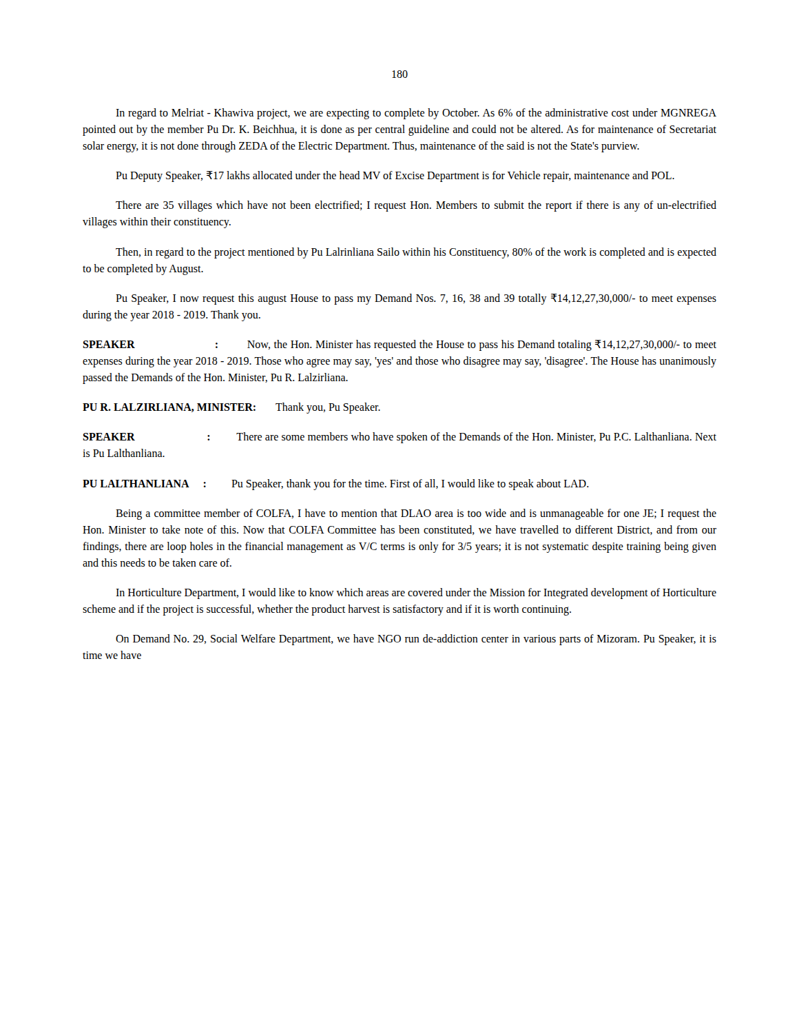180
In regard to Melriat - Khawiva project, we are expecting to complete by October. As 6% of the administrative cost under MGNREGA pointed out by the member Pu Dr. K. Beichhua, it is done as per central guideline and could not be altered. As for maintenance of Secretariat solar energy, it is not done through ZEDA of the Electric Department. Thus, maintenance of the said is not the State's purview.
Pu Deputy Speaker, ₹17 lakhs allocated under the head MV of Excise Department is for Vehicle repair, maintenance and POL.
There are 35 villages which have not been electrified; I request Hon. Members to submit the report if there is any of un-electrified villages within their constituency.
Then, in regard to the project mentioned by Pu Lalrinliana Sailo within his Constituency, 80% of the work is completed and is expected to be completed by August.
Pu Speaker, I now request this august House to pass my Demand Nos. 7, 16, 38 and 39 totally ₹14,12,27,30,000/- to meet expenses during the year 2018 - 2019. Thank you.
SPEAKER : Now, the Hon. Minister has requested the House to pass his Demand totaling ₹14,12,27,30,000/- to meet expenses during the year 2018 - 2019. Those who agree may say, 'yes' and those who disagree may say, 'disagree'. The House has unanimously passed the Demands of the Hon. Minister, Pu R. Lalzirliana.
PU R. LALZIRLIANA, MINISTER: Thank you, Pu Speaker.
SPEAKER : There are some members who have spoken of the Demands of the Hon. Minister, Pu P.C. Lalthanliana. Next is Pu Lalthanliana.
PU LALTHANLIANA : Pu Speaker, thank you for the time. First of all, I would like to speak about LAD.
Being a committee member of COLFA, I have to mention that DLAO area is too wide and is unmanageable for one JE; I request the Hon. Minister to take note of this. Now that COLFA Committee has been constituted, we have travelled to different District, and from our findings, there are loop holes in the financial management as V/C terms is only for 3/5 years; it is not systematic despite training being given and this needs to be taken care of.
In Horticulture Department, I would like to know which areas are covered under the Mission for Integrated development of Horticulture scheme and if the project is successful, whether the product harvest is satisfactory and if it is worth continuing.
On Demand No. 29, Social Welfare Department, we have NGO run de-addiction center in various parts of Mizoram. Pu Speaker, it is time we have